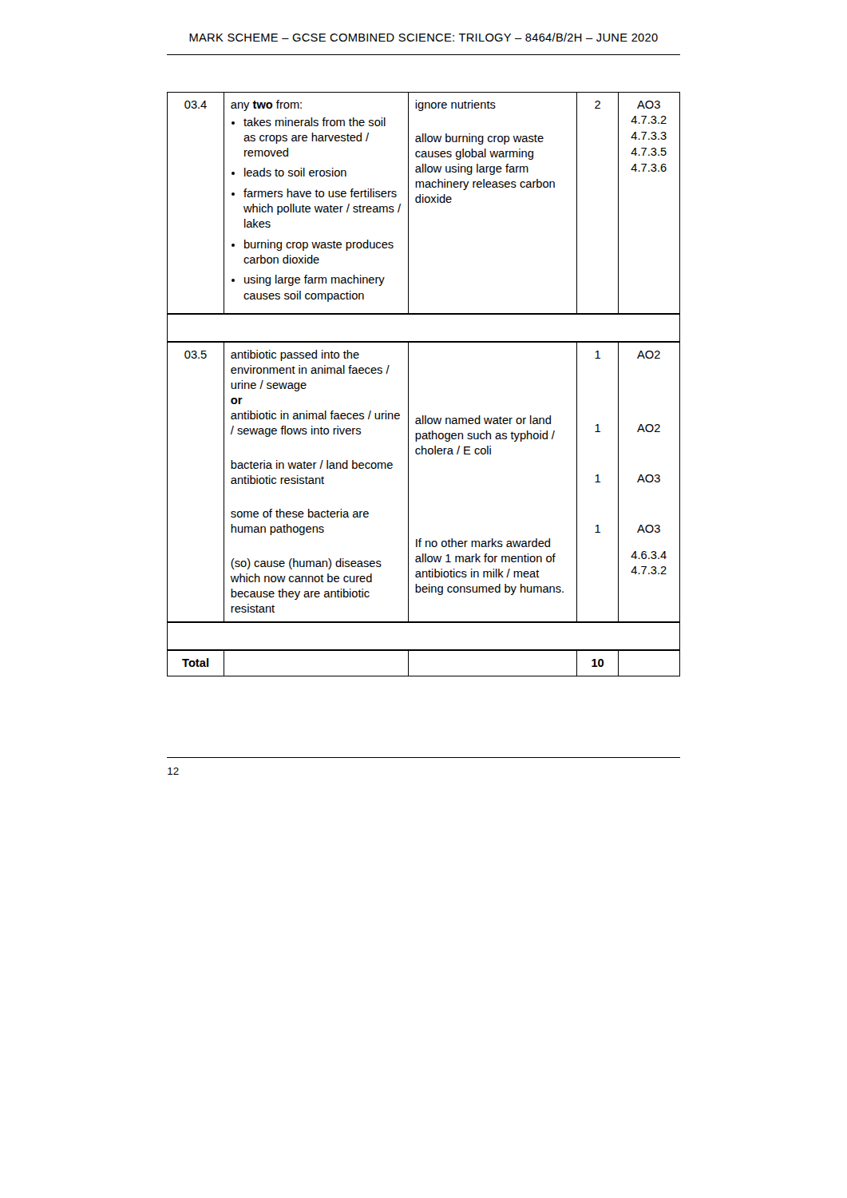MARK SCHEME – GCSE COMBINED SCIENCE: TRILOGY – 8464/B/2H – JUNE 2020
| 03.4 | any two from: takes minerals from the soil as crops are harvested / removed leads to soil erosion farmers have to use fertilisers which pollute water / streams / lakes burning crop waste produces carbon dioxide using large farm machinery causes soil compaction | ignore nutrients allow burning crop waste causes global warming allow using large farm machinery releases carbon dioxide | 2 | AO3 4.7.3.2 4.7.3.3 4.7.3.5 4.7.3.6 |
| 03.5 | antibiotic passed into the environment in animal faeces / urine / sewage or antibiotic in animal faeces / urine / sewage flows into rivers bacteria in water / land become antibiotic resistant some of these bacteria are human pathogens (so) cause (human) diseases which now cannot be cured because they are antibiotic resistant | allow named water or land pathogen such as typhoid / cholera / E coli If no other marks awarded allow 1 mark for mention of antibiotics in milk / meat being consumed by humans. | 1 1 1 1 | AO2 AO2 AO3 AO3 4.6.3.4 4.7.3.2 |
| Total | | | 10 | |
12